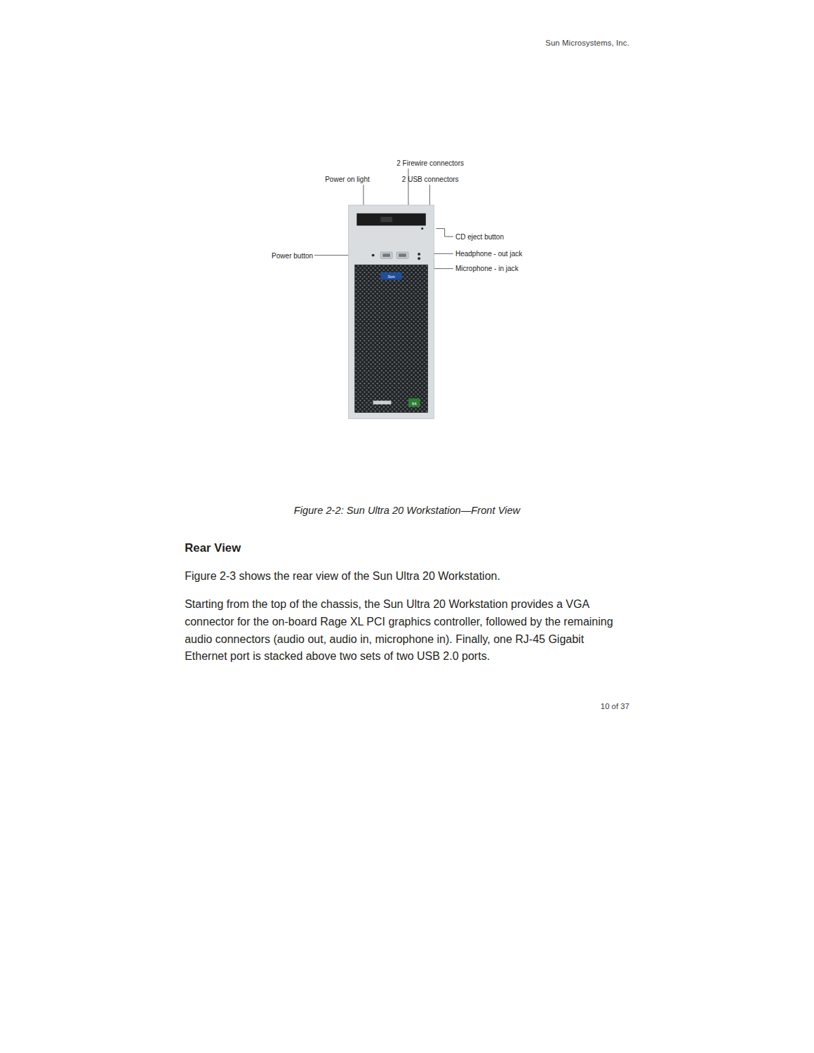Sun Microsystems, Inc.
2 Firewire connectors Power on light 2 USB connectors CD eject button Headphone - out jack Microphone - in jack Power button Sun 64
Figure 2-2: Sun Ultra 20 Workstation—Front View
Rear View
Figure 2-3 shows the rear view of the Sun Ultra 20 Workstation.
Starting from the top of the chassis, the Sun Ultra 20 Workstation provides a VGA connector for the on-board Rage XL PCI graphics controller, followed by the remaining audio connectors (audio out, audio in, microphone in). Finally, one RJ-45 Gigabit Ethernet port is stacked above two sets of two USB 2.0 ports.
10 of 37